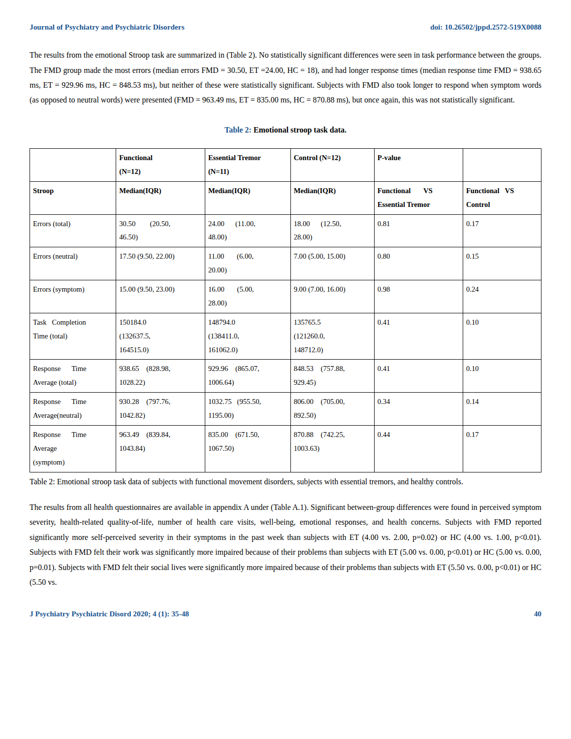Journal of Psychiatry and Psychiatric Disorders doi: 10.26502/jppd.2572-519X0088
The results from the emotional Stroop task are summarized in (Table 2). No statistically significant differences were seen in task performance between the groups. The FMD group made the most errors (median errors FMD = 30.50, ET =24.00, HC = 18), and had longer response times (median response time FMD = 938.65 ms, ET = 929.96 ms, HC = 848.53 ms), but neither of these were statistically significant. Subjects with FMD also took longer to respond when symptom words (as opposed to neutral words) were presented (FMD = 963.49 ms, ET = 835.00 ms, HC = 870.88 ms), but once again, this was not statistically significant.
Table 2: Emotional stroop task data.
| | Functional (N=12) | Essential Tremor (N=11) | Control (N=12) | P-value | |
| Stroop | Median(IQR) | Median(IQR) | Median(IQR) | Functional VS Essential Tremor | Functional VS Control |
| Errors (total) | 30.50 (20.50, 46.50) | 24.00 (11.00, 48.00) | 18.00 (12.50, 28.00) | 0.81 | 0.17 |
| Errors (neutral) | 17.50 (9.50, 22.00) | 11.00 (6.00, 20.00) | 7.00 (5.00, 15.00) | 0.80 | 0.15 |
| Errors (symptom) | 15.00 (9.50, 23.00) | 16.00 (5.00, 28.00) | 9.00 (7.00, 16.00) | 0.98 | 0.24 |
| Task Completion Time (total) | 150184.0 (132637.5, 164515.0) | 148794.0 (138411.0, 161062.0) | 135765.5 (121260.0, 148712.0) | 0.41 | 0.10 |
| Response Time Average (total) | 938.65 (828.98, 1028.22) | 929.96 (865.07, 1006.64) | 848.53 (757.88, 929.45) | 0.41 | 0.10 |
| Response Time Average(neutral) | 930.28 (797.76, 1042.82) | 1032.75 (955.50, 1195.00) | 806.00 (705.00, 892.50) | 0.34 | 0.14 |
| Response Time Average (symptom) | 963.49 (839.84, 1043.84) | 835.00 (671.50, 1067.50) | 870.88 (742.25, 1003.63) | 0.44 | 0.17 |
Table 2: Emotional stroop task data of subjects with functional movement disorders, subjects with essential tremors, and healthy controls.
The results from all health questionnaires are available in appendix A under (Table A.1). Significant between-group differences were found in perceived symptom severity, health-related quality-of-life, number of health care visits, well-being, emotional responses, and health concerns. Subjects with FMD reported significantly more self-perceived severity in their symptoms in the past week than subjects with ET (4.00 vs. 2.00, p=0.02) or HC (4.00 vs. 1.00, p<0.01). Subjects with FMD felt their work was significantly more impaired because of their problems than subjects with ET (5.00 vs. 0.00, p<0.01) or HC (5.00 vs. 0.00, p=0.01). Subjects with FMD felt their social lives were significantly more impaired because of their problems than subjects with ET (5.50 vs. 0.00, p<0.01) or HC (5.50 vs.
J Psychiatry Psychiatric Disord 2020; 4 (1): 35-48 40